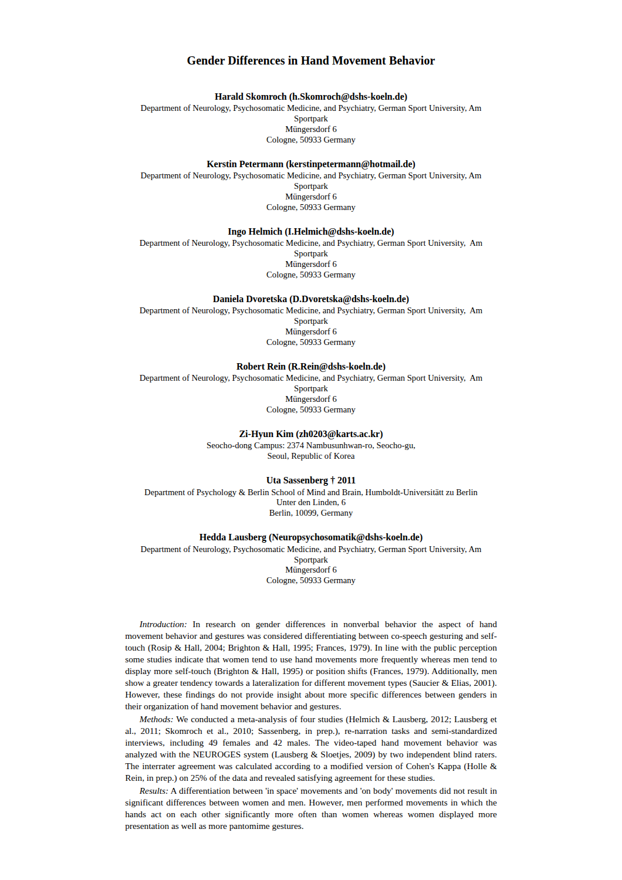Gender Differences in Hand Movement Behavior
Harald Skomroch (h.Skomroch@dshs-koeln.de)
Department of Neurology, Psychosomatic Medicine, and Psychiatry, German Sport University, Am Sportpark
Müngersdorf 6
Cologne, 50933 Germany
Kerstin Petermann (kerstinpetermann@hotmail.de)
Department of Neurology, Psychosomatic Medicine, and Psychiatry, German Sport University, Am Sportpark
Müngersdorf 6
Cologne, 50933 Germany
Ingo Helmich (I.Helmich@dshs-koeln.de)
Department of Neurology, Psychosomatic Medicine, and Psychiatry, German Sport University, Am Sportpark
Müngersdorf 6
Cologne, 50933 Germany
Daniela Dvoretska (D.Dvoretska@dshs-koeln.de)
Department of Neurology, Psychosomatic Medicine, and Psychiatry, German Sport University, Am Sportpark
Müngersdorf 6
Cologne, 50933 Germany
Robert Rein (R.Rein@dshs-koeln.de)
Department of Neurology, Psychosomatic Medicine, and Psychiatry, German Sport University, Am Sportpark
Müngersdorf 6
Cologne, 50933 Germany
Zi-Hyun Kim (zh0203@karts.ac.kr)
Seocho-dong Campus: 2374 Nambusunhwan-ro, Seocho-gu,
Seoul, Republic of Korea
Uta Sassenberg † 2011
Department of Psychology & Berlin School of Mind and Brain, Humboldt-Universitätt zu Berlin
Unter den Linden, 6
Berlin, 10099, Germany
Hedda Lausberg (Neuropsychosomatik@dshs-koeln.de)
Department of Neurology, Psychosomatic Medicine, and Psychiatry, German Sport University, Am Sportpark
Müngersdorf 6
Cologne, 50933 Germany
Introduction: In research on gender differences in nonverbal behavior the aspect of hand movement behavior and gestures was considered differentiating between co-speech gesturing and self-touch (Rosip & Hall, 2004; Brighton & Hall, 1995; Frances, 1979). In line with the public perception some studies indicate that women tend to use hand movements more frequently whereas men tend to display more self-touch (Brighton & Hall, 1995) or position shifts (Frances, 1979). Additionally, men show a greater tendency towards a lateralization for different movement types (Saucier & Elias, 2001). However, these findings do not provide insight about more specific differences between genders in their organization of hand movement behavior and gestures.
Methods: We conducted a meta-analysis of four studies (Helmich & Lausberg, 2012; Lausberg et al., 2011; Skomroch et al., 2010; Sassenberg, in prep.), re-narration tasks and semi-standardized interviews, including 49 females and 42 males. The video-taped hand movement behavior was analyzed with the NEUROGES system (Lausberg & Sloetjes, 2009) by two independent blind raters. The interrater agreement was calculated according to a modified version of Cohen's Kappa (Holle & Rein, in prep.) on 25% of the data and revealed satisfying agreement for these studies.
Results: A differentiation between 'in space' movements and 'on body' movements did not result in significant differences between women and men. However, men performed movements in which the hands act on each other significantly more often than women whereas women displayed more presentation as well as more pantomime gestures.